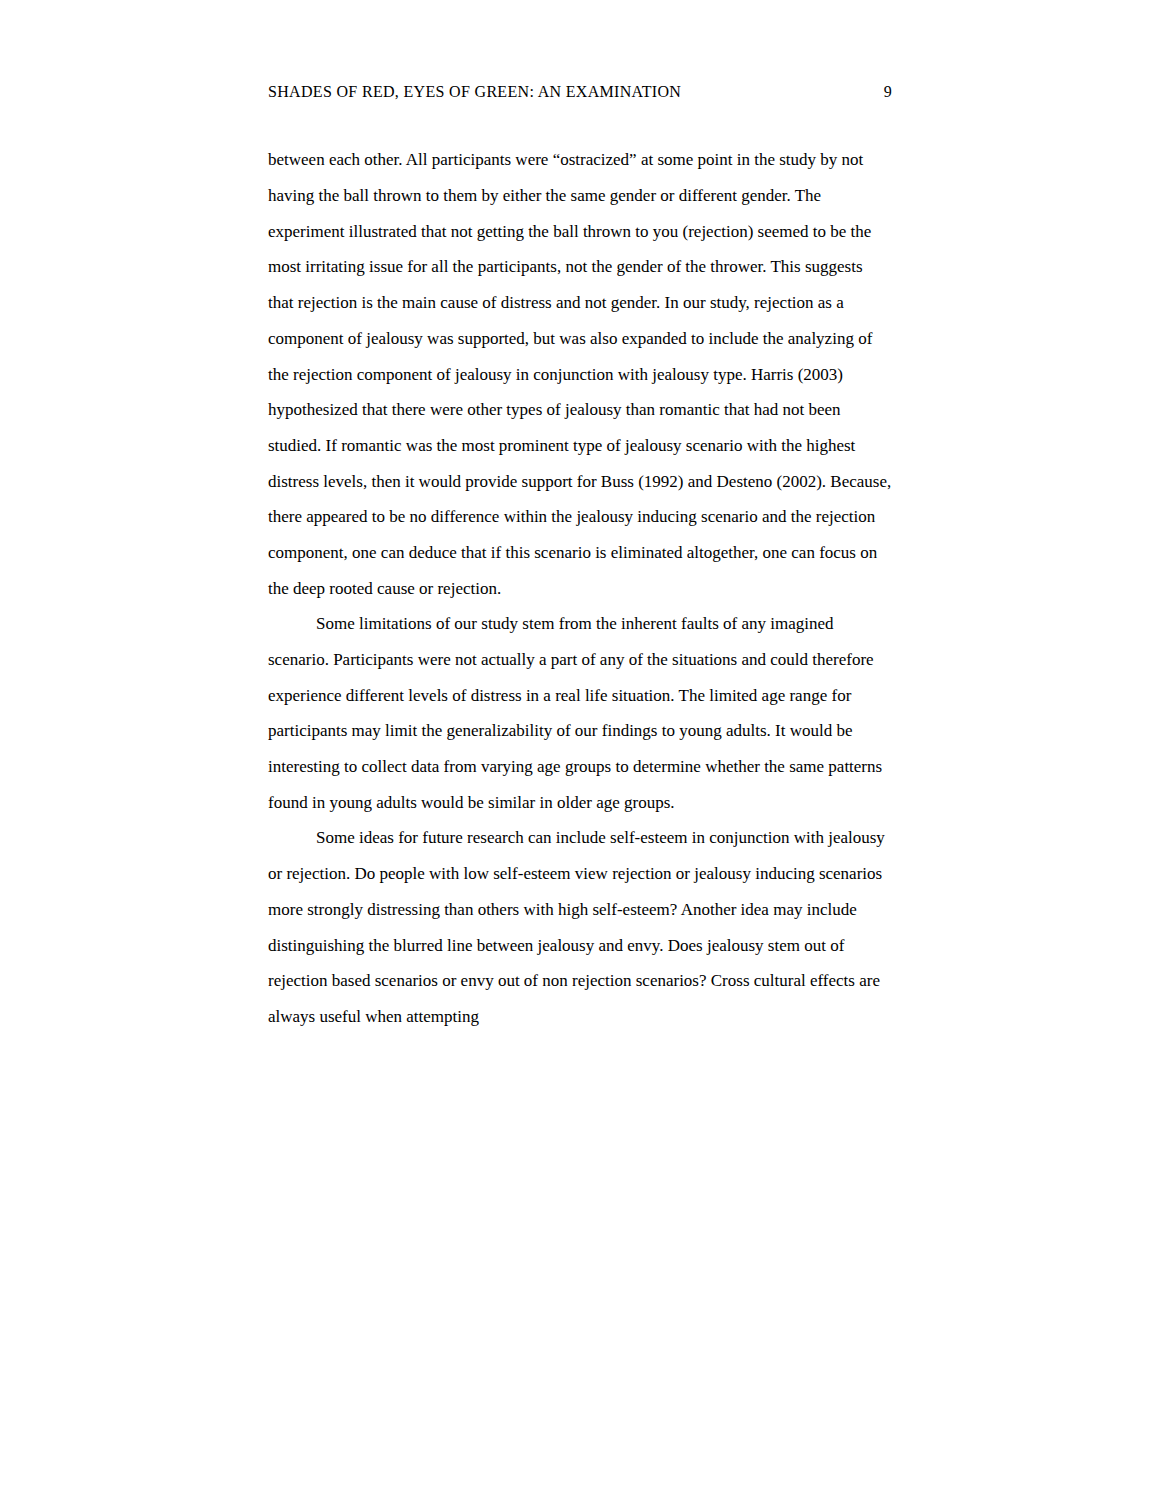Shades of Red, Eyes of Green: An Examination 9
between each other. All participants were “ostracized” at some point in the study by not having the ball thrown to them by either the same gender or different gender. The experiment illustrated that not getting the ball thrown to you (rejection) seemed to be the most irritating issue for all the participants, not the gender of the thrower. This suggests that rejection is the main cause of distress and not gender. In our study, rejection as a component of jealousy was supported, but was also expanded to include the analyzing of the rejection component of jealousy in conjunction with jealousy type. Harris (2003) hypothesized that there were other types of jealousy than romantic that had not been studied. If romantic was the most prominent type of jealousy scenario with the highest distress levels, then it would provide support for Buss (1992) and Desteno (2002). Because, there appeared to be no difference within the jealousy inducing scenario and the rejection component, one can deduce that if this scenario is eliminated altogether, one can focus on the deep rooted cause or rejection.
Some limitations of our study stem from the inherent faults of any imagined scenario. Participants were not actually a part of any of the situations and could therefore experience different levels of distress in a real life situation. The limited age range for participants may limit the generalizability of our findings to young adults. It would be interesting to collect data from varying age groups to determine whether the same patterns found in young adults would be similar in older age groups.
Some ideas for future research can include self-esteem in conjunction with jealousy or rejection. Do people with low self-esteem view rejection or jealousy inducing scenarios more strongly distressing than others with high self-esteem? Another idea may include distinguishing the blurred line between jealousy and envy. Does jealousy stem out of rejection based scenarios or envy out of non rejection scenarios? Cross cultural effects are always useful when attempting